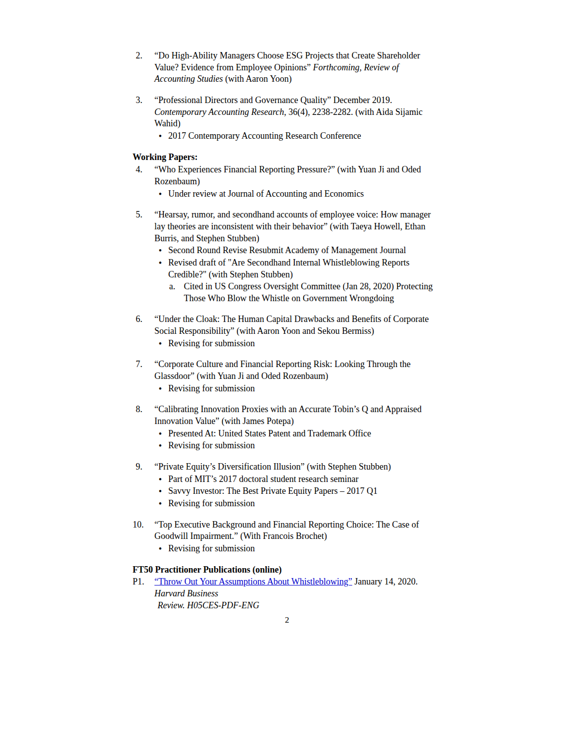2. “Do High-Ability Managers Choose ESG Projects that Create Shareholder Value? Evidence from Employee Opinions” Forthcoming, Review of Accounting Studies (with Aaron Yoon)
3. “Professional Directors and Governance Quality” December 2019. Contemporary Accounting Research, 36(4), 2238-2282. (with Aida Sijamic Wahid)
2017 Contemporary Accounting Research Conference
Working Papers:
4. “Who Experiences Financial Reporting Pressure?” (with Yuan Ji and Oded Rozenbaum)
Under review at Journal of Accounting and Economics
5. “Hearsay, rumor, and secondhand accounts of employee voice: How manager lay theories are inconsistent with their behavior” (with Taeya Howell, Ethan Burris, and Stephen Stubben)
Second Round Revise Resubmit Academy of Management Journal
Revised draft of "Are Secondhand Internal Whistleblowing Reports Credible?" (with Stephen Stubben)
a. Cited in US Congress Oversight Committee (Jan 28, 2020) Protecting Those Who Blow the Whistle on Government Wrongdoing
6. “Under the Cloak: The Human Capital Drawbacks and Benefits of Corporate Social Responsibility” (with Aaron Yoon and Sekou Bermiss)
Revising for submission
7. “Corporate Culture and Financial Reporting Risk: Looking Through the Glassdoor” (with Yuan Ji and Oded Rozenbaum)
Revising for submission
8. “Calibrating Innovation Proxies with an Accurate Tobin’s Q and Appraised Innovation Value” (with James Potepa)
Presented At: United States Patent and Trademark Office
Revising for submission
9. “Private Equity’s Diversification Illusion” (with Stephen Stubben)
Part of MIT’s 2017 doctoral student research seminar
Savvy Investor: The Best Private Equity Papers – 2017 Q1
Revising for submission
10. “Top Executive Background and Financial Reporting Choice: The Case of Goodwill Impairment.” (With Francois Brochet)
Revising for submission
FT50 Practitioner Publications (online)
P1. “Throw Out Your Assumptions About Whistleblowing” January 14, 2020. Harvard Business Review. H05CES-PDF-ENG
2